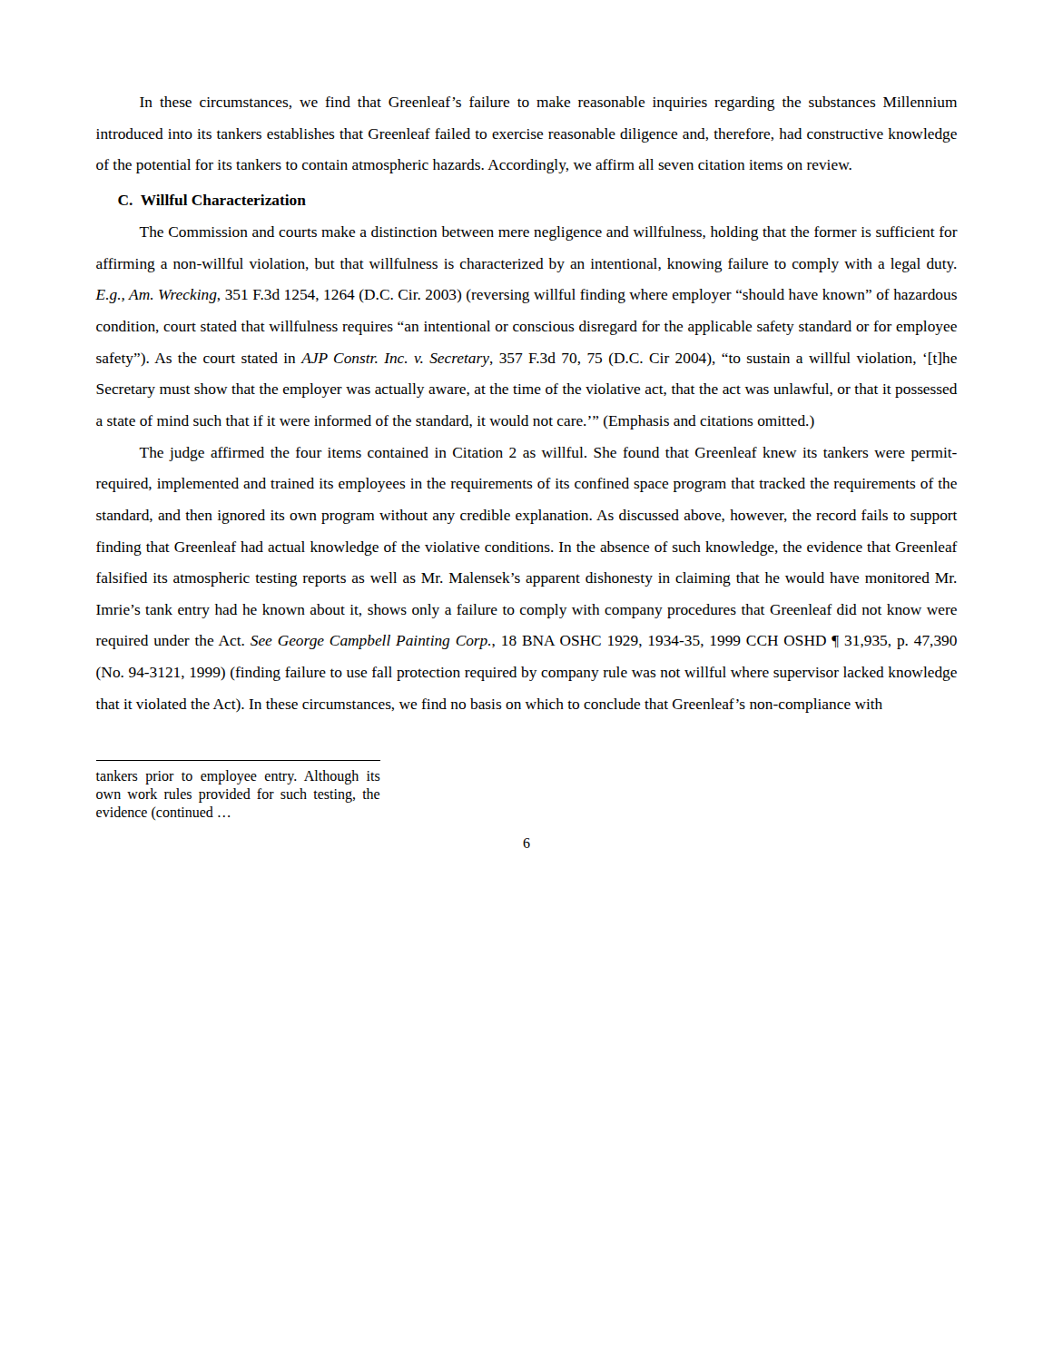In these circumstances, we find that Greenleaf’s failure to make reasonable inquiries regarding the substances Millennium introduced into its tankers establishes that Greenleaf failed to exercise reasonable diligence and, therefore, had constructive knowledge of the potential for its tankers to contain atmospheric hazards. Accordingly, we affirm all seven citation items on review.
C. Willful Characterization
The Commission and courts make a distinction between mere negligence and willfulness, holding that the former is sufficient for affirming a non-willful violation, but that willfulness is characterized by an intentional, knowing failure to comply with a legal duty. E.g., Am. Wrecking, 351 F.3d 1254, 1264 (D.C. Cir. 2003) (reversing willful finding where employer “should have known” of hazardous condition, court stated that willfulness requires “an intentional or conscious disregard for the applicable safety standard or for employee safety”). As the court stated in AJP Constr. Inc. v. Secretary, 357 F.3d 70, 75 (D.C. Cir 2004), “to sustain a willful violation, ‘[t]he Secretary must show that the employer was actually aware, at the time of the violative act, that the act was unlawful, or that it possessed a state of mind such that if it were informed of the standard, it would not care.’” (Emphasis and citations omitted.)
The judge affirmed the four items contained in Citation 2 as willful. She found that Greenleaf knew its tankers were permit-required, implemented and trained its employees in the requirements of its confined space program that tracked the requirements of the standard, and then ignored its own program without any credible explanation. As discussed above, however, the record fails to support finding that Greenleaf had actual knowledge of the violative conditions. In the absence of such knowledge, the evidence that Greenleaf falsified its atmospheric testing reports as well as Mr. Malensek’s apparent dishonesty in claiming that he would have monitored Mr. Imrie’s tank entry had he known about it, shows only a failure to comply with company procedures that Greenleaf did not know were required under the Act. See George Campbell Painting Corp., 18 BNA OSHC 1929, 1934-35, 1999 CCH OSHD ¶ 31,935, p. 47,390 (No. 94-3121, 1999) (finding failure to use fall protection required by company rule was not willful where supervisor lacked knowledge that it violated the Act). In these circumstances, we find no basis on which to conclude that Greenleaf’s non-compliance with
tankers prior to employee entry. Although its own work rules provided for such testing, the evidence (continued …
6